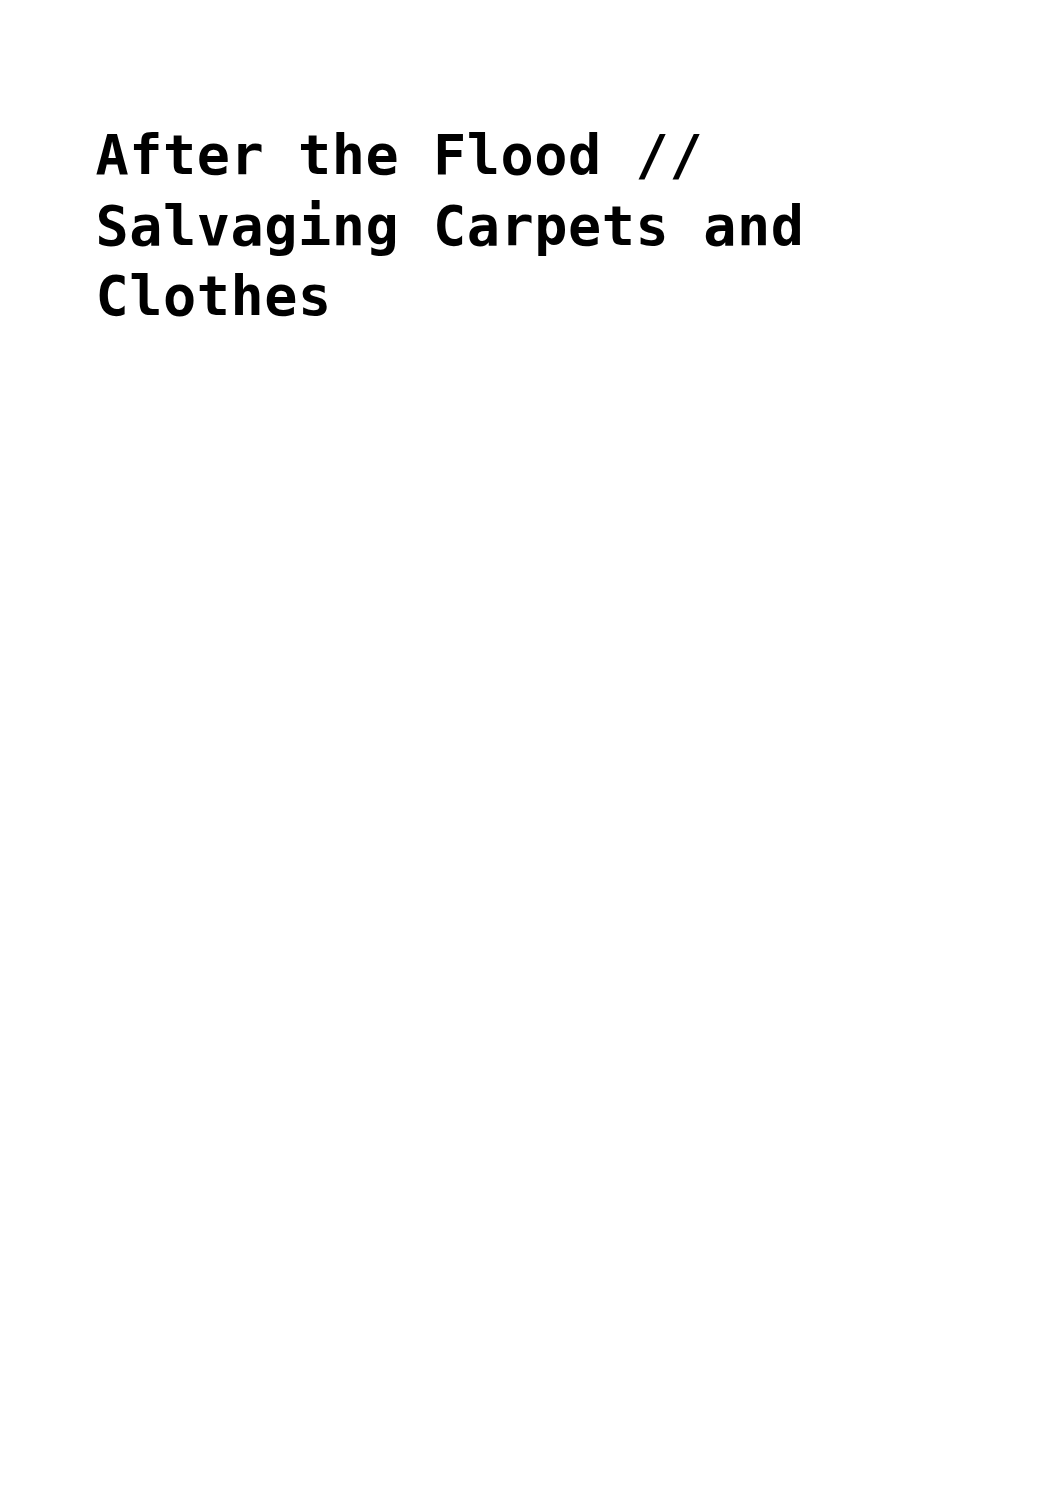After the Flood // Salvaging Carpets and Clothes